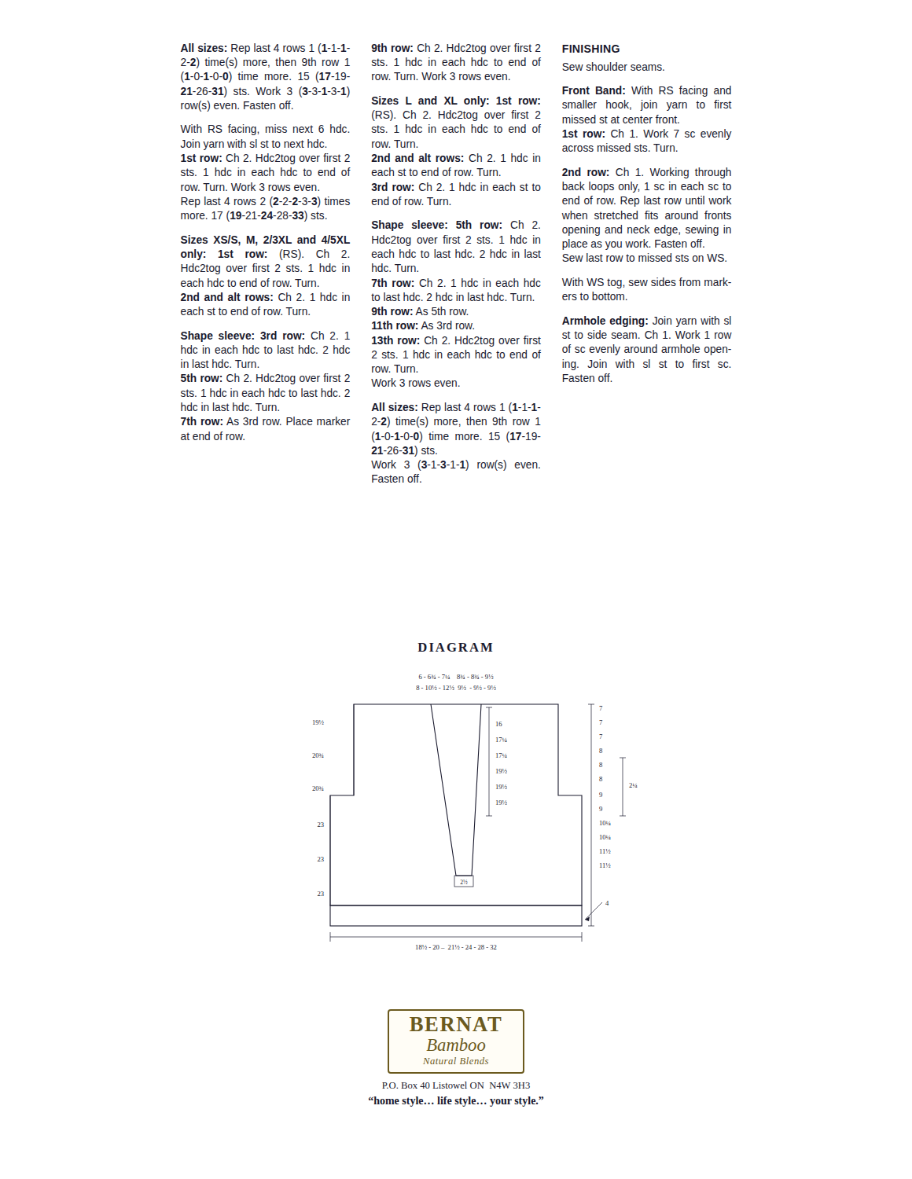All sizes: Rep last 4 rows 1 (1-1-1-2-2) time(s) more, then 9th row 1 (1-0-1-0-0) time more. 15 (17-19-21-26-31) sts. Work 3 (3-3-1-3-1) row(s) even. Fasten off.
With RS facing, miss next 6 hdc. Join yarn with sl st to next hdc.
1st row: Ch 2. Hdc2tog over first 2 sts. 1 hdc in each hdc to end of row. Turn. Work 3 rows even.
Rep last 4 rows 2 (2-2-2-3-3) times more. 17 (19-21-24-28-33) sts.
Sizes XS/S, M, 2/3XL and 4/5XL only: 1st row: (RS). Ch 2. Hdc2tog over first 2 sts. 1 hdc in each hdc to end of row. Turn.
2nd and alt rows: Ch 2. 1 hdc in each st to end of row. Turn.
Shape sleeve: 3rd row: Ch 2. 1 hdc in each hdc to last hdc. 2 hdc in last hdc. Turn.
5th row: Ch 2. Hdc2tog over first 2 sts. 1 hdc in each hdc to last hdc. 2 hdc in last hdc. Turn.
7th row: As 3rd row. Place marker at end of row.
9th row: Ch 2. Hdc2tog over first 2 sts. 1 hdc in each hdc to end of row. Turn. Work 3 rows even.
Sizes L and XL only: 1st row: (RS). Ch 2. Hdc2tog over first 2 sts. 1 hdc in each hdc to end of row. Turn.
2nd and alt rows: Ch 2. 1 hdc in each st to end of row. Turn.
3rd row: Ch 2. 1 hdc in each st to end of row. Turn.
Shape sleeve: 5th row: Ch 2. Hdc2tog over first 2 sts. 1 hdc in each hdc to last hdc. 2 hdc in last hdc. Turn.
7th row: Ch 2. 1 hdc in each hdc to last hdc. 2 hdc in last hdc. Turn.
9th row: As 5th row.
11th row: As 3rd row.
13th row: Ch 2. Hdc2tog over first 2 sts. 1 hdc in each hdc to end of row. Turn.
Work 3 rows even.
All sizes: Rep last 4 rows 1 (1-1-1-2-2) time(s) more, then 9th row 1 (1-0-1-0-0) time more. 15 (17-19-21-26-31) sts.
Work 3 (3-1-3-1-1) row(s) even. Fasten off.
Finishing
Sew shoulder seams.
Front Band: With RS facing and smaller hook, join yarn to first missed st at center front.
1st row: Ch 1. Work 7 sc evenly across missed sts. Turn.
2nd row: Ch 1. Working through back loops only, 1 sc in each sc to end of row. Rep last row until work when stretched fits around fronts opening and neck edge, sewing in place as you work. Fasten off.
Sew last row to missed sts on WS.
With WS tog, sew sides from markers to bottom.
Armhole edging: Join yarn with sl st to side seam. Ch 1. Work 1 row of sc evenly around armhole opening. Join with sl st to first sc. Fasten off.
DIAGRAM
6 - 6¾ - 7¼ 8¾ - 8¾ - 9½ 8 - 10½ - 12½ 9½ - 9½ - 9½ 2½ 19½ 20¾ 20¾ 23 23 23 16 17¼ 17¼ 19½ 19½ 19½ 7 7 7 8 8 8 9 9 10¼ 10¼ 11½ 11½ 2¼ 4 18½ - 20 – 21½ - 24 - 28 - 32
BERNAT
Bamboo
Natural Blends
P.O. Box 40 Listowel ON N4W 3H3
“home style… life style… your style.”